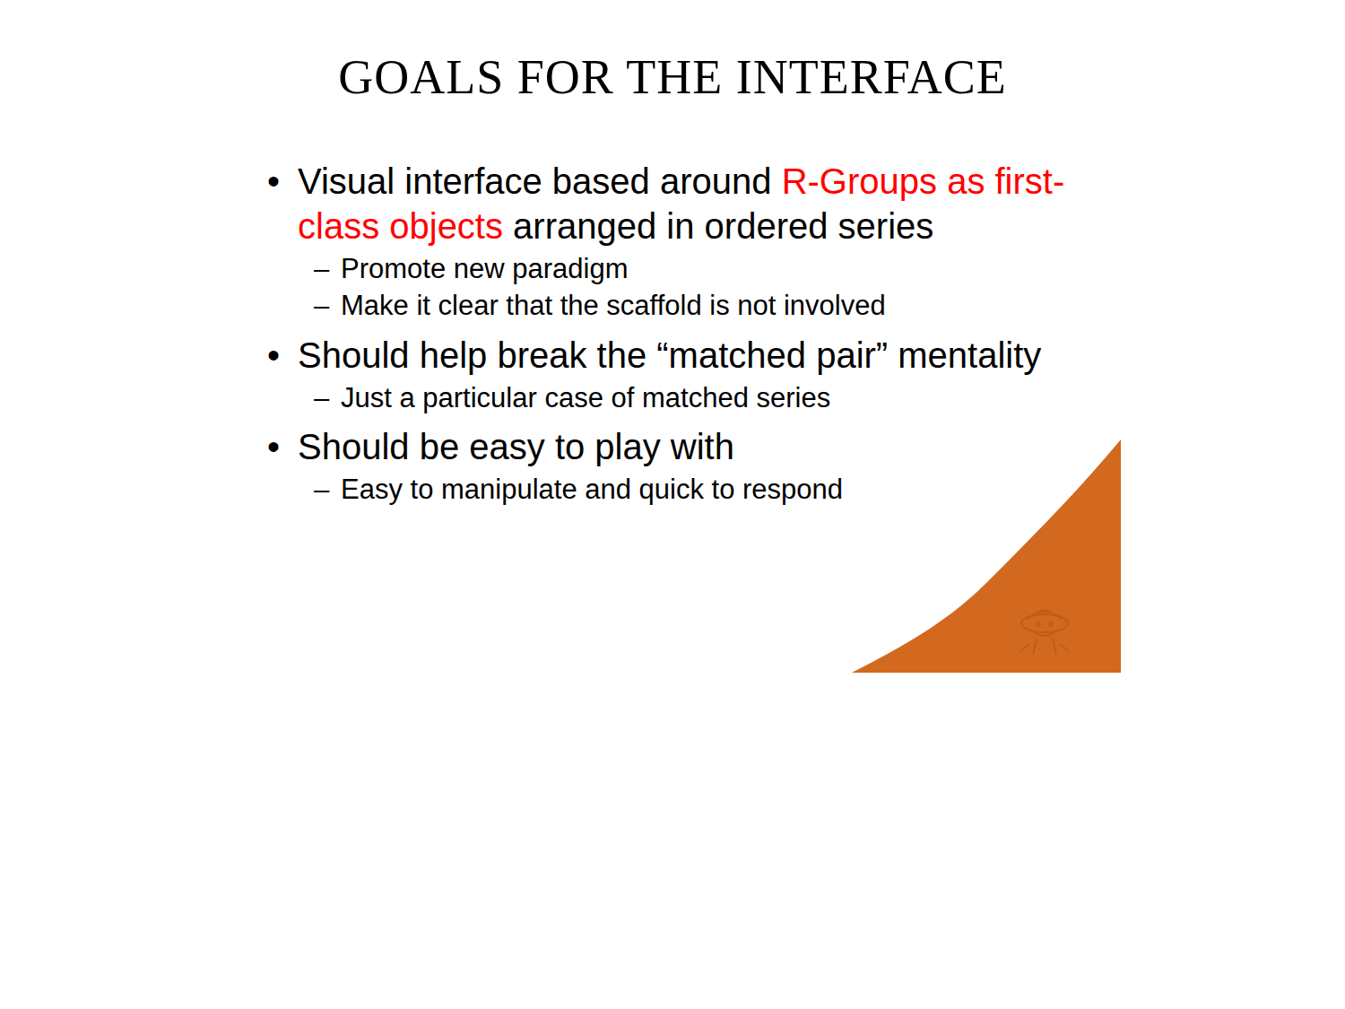Goals for the Interface
Visual interface based around R-Groups as first-class objects arranged in ordered series
Promote new paradigm
Make it clear that the scaffold is not involved
Should help break the “matched pair” mentality
Just a particular case of matched series
Should be easy to play with
Easy to manipulate and quick to respond